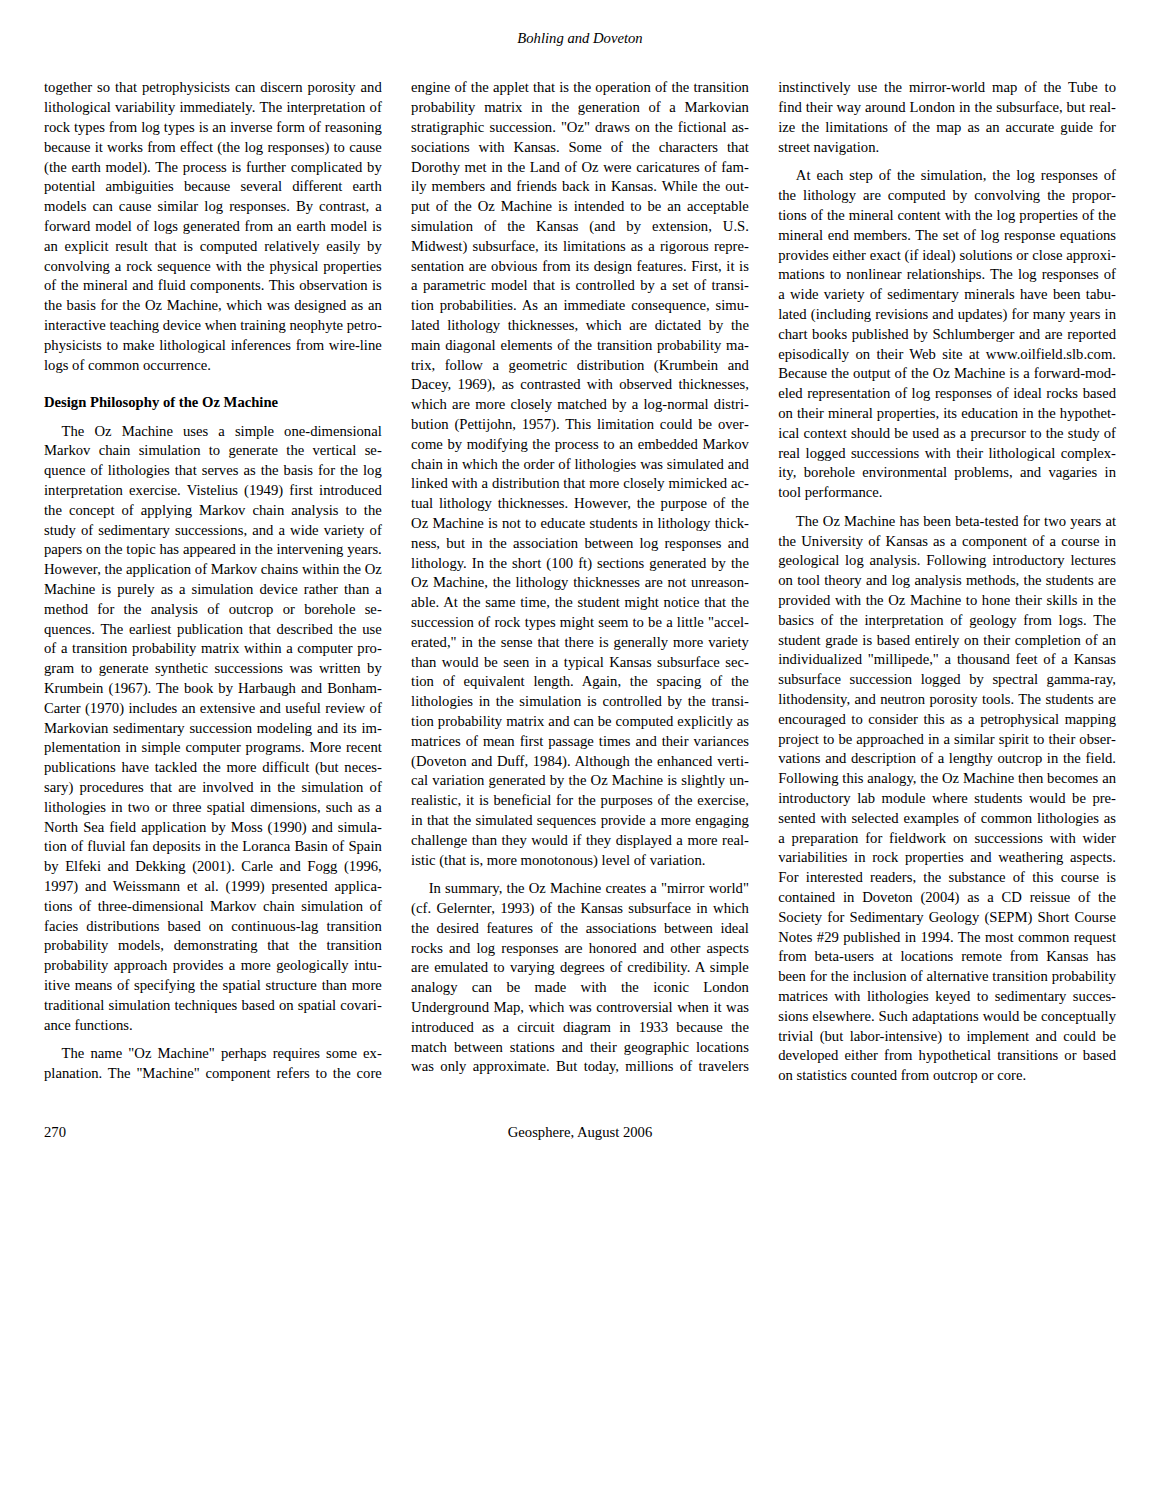Bohling and Doveton
together so that petrophysicists can discern porosity and lithological variability immediately. The interpretation of rock types from log types is an inverse form of reasoning because it works from effect (the log responses) to cause (the earth model). The process is further complicated by potential ambiguities because several different earth models can cause similar log responses. By contrast, a forward model of logs generated from an earth model is an explicit result that is computed relatively easily by convolving a rock sequence with the physical properties of the mineral and fluid components. This observation is the basis for the Oz Machine, which was designed as an interactive teaching device when training neophyte petrophysicists to make lithological inferences from wire-line logs of common occurrence.
Design Philosophy of the Oz Machine
The Oz Machine uses a simple one-dimensional Markov chain simulation to generate the vertical sequence of lithologies that serves as the basis for the log interpretation exercise. Vistelius (1949) first introduced the concept of applying Markov chain analysis to the study of sedimentary successions, and a wide variety of papers on the topic has appeared in the intervening years. However, the application of Markov chains within the Oz Machine is purely as a simulation device rather than a method for the analysis of outcrop or borehole sequences. The earliest publication that described the use of a transition probability matrix within a computer program to generate synthetic successions was written by Krumbein (1967). The book by Harbaugh and Bonham-Carter (1970) includes an extensive and useful review of Markovian sedimentary succession modeling and its implementation in simple computer programs. More recent publications have tackled the more difficult (but necessary) procedures that are involved in the simulation of lithologies in two or three spatial dimensions, such as a North Sea field application by Moss (1990) and simulation of fluvial fan deposits in the Loranca Basin of Spain by Elfeki and Dekking (2001). Carle and Fogg (1996, 1997) and Weissmann et al. (1999) presented applications of three-dimensional Markov chain simulation of facies distributions based on continuous-lag transition probability models, demonstrating that the transition probability approach provides a more geologically intuitive means of specifying the spatial structure than more traditional simulation techniques based on spatial covariance functions.
The name "Oz Machine" perhaps requires some explanation. The "Machine" component refers to the core engine of the applet that is the operation of the transition probability matrix in the generation of a Markovian stratigraphic succession. "Oz" draws on the fictional associations with Kansas. Some of the characters that Dorothy met in the Land of Oz were caricatures of family members and friends back in Kansas. While the output of the Oz Machine is intended to be an acceptable simulation of the Kansas (and by extension, U.S. Midwest) subsurface, its limitations as a rigorous representation are obvious from its design features. First, it is a parametric model that is controlled by a set of transition probabilities. As an immediate consequence, simulated lithology thicknesses, which are dictated by the main diagonal elements of the transition probability matrix, follow a geometric distribution (Krumbein and Dacey, 1969), as contrasted with observed thicknesses, which are more closely matched by a log-normal distribution (Pettijohn, 1957). This limitation could be overcome by modifying the process to an embedded Markov chain in which the order of lithologies was simulated and linked with a distribution that more closely mimicked actual lithology thicknesses. However, the purpose of the Oz Machine is not to educate students in lithology thickness, but in the association between log responses and lithology. In the short (100 ft) sections generated by the Oz Machine, the lithology thicknesses are not unreasonable. At the same time, the student might notice that the succession of rock types might seem to be a little "accelerated," in the sense that there is generally more variety than would be seen in a typical Kansas subsurface section of equivalent length. Again, the spacing of the lithologies in the simulation is controlled by the transition probability matrix and can be computed explicitly as matrices of mean first passage times and their variances (Doveton and Duff, 1984). Although the enhanced vertical variation generated by the Oz Machine is slightly unrealistic, it is beneficial for the purposes of the exercise, in that the simulated sequences provide a more engaging challenge than they would if they displayed a more realistic (that is, more monotonous) level of variation.
In summary, the Oz Machine creates a "mirror world" (cf. Gelernter, 1993) of the Kansas subsurface in which the desired features of the associations between ideal rocks and log responses are honored and other aspects are emulated to varying degrees of credibility. A simple analogy can be made with the iconic London Underground Map, which was controversial when it was introduced as a circuit diagram in 1933 because the match between stations and their geographic locations was only approximate. But today, millions of travelers instinctively use the mirror-world map of the Tube to find their way around London in the subsurface, but realize the limitations of the map as an accurate guide for street navigation.
At each step of the simulation, the log responses of the lithology are computed by convolving the proportions of the mineral content with the log properties of the mineral end members. The set of log response equations provides either exact (if ideal) solutions or close approximations to nonlinear relationships. The log responses of a wide variety of sedimentary minerals have been tabulated (including revisions and updates) for many years in chart books published by Schlumberger and are reported episodically on their Web site at www.oilfield.slb.com. Because the output of the Oz Machine is a forward-modeled representation of log responses of ideal rocks based on their mineral properties, its education in the hypothetical context should be used as a precursor to the study of real logged successions with their lithological complexity, borehole environmental problems, and vagaries in tool performance.
The Oz Machine has been beta-tested for two years at the University of Kansas as a component of a course in geological log analysis. Following introductory lectures on tool theory and log analysis methods, the students are provided with the Oz Machine to hone their skills in the basics of the interpretation of geology from logs. The student grade is based entirely on their completion of an individualized "millipede," a thousand feet of a Kansas subsurface succession logged by spectral gamma-ray, lithodensity, and neutron porosity tools. The students are encouraged to consider this as a petrophysical mapping project to be approached in a similar spirit to their observations and description of a lengthy outcrop in the field. Following this analogy, the Oz Machine then becomes an introductory lab module where students would be presented with selected examples of common lithologies as a preparation for fieldwork on successions with wider variabilities in rock properties and weathering aspects. For interested readers, the substance of this course is contained in Doveton (2004) as a CD reissue of the Society for Sedimentary Geology (SEPM) Short Course Notes #29 published in 1994. The most common request from beta-users at locations remote from Kansas has been for the inclusion of alternative transition probability matrices with lithologies keyed to sedimentary successions elsewhere. Such adaptations would be conceptually trivial (but labor-intensive) to implement and could be developed either from hypothetical transitions or based on statistics counted from outcrop or core.
270
Geosphere, August 2006